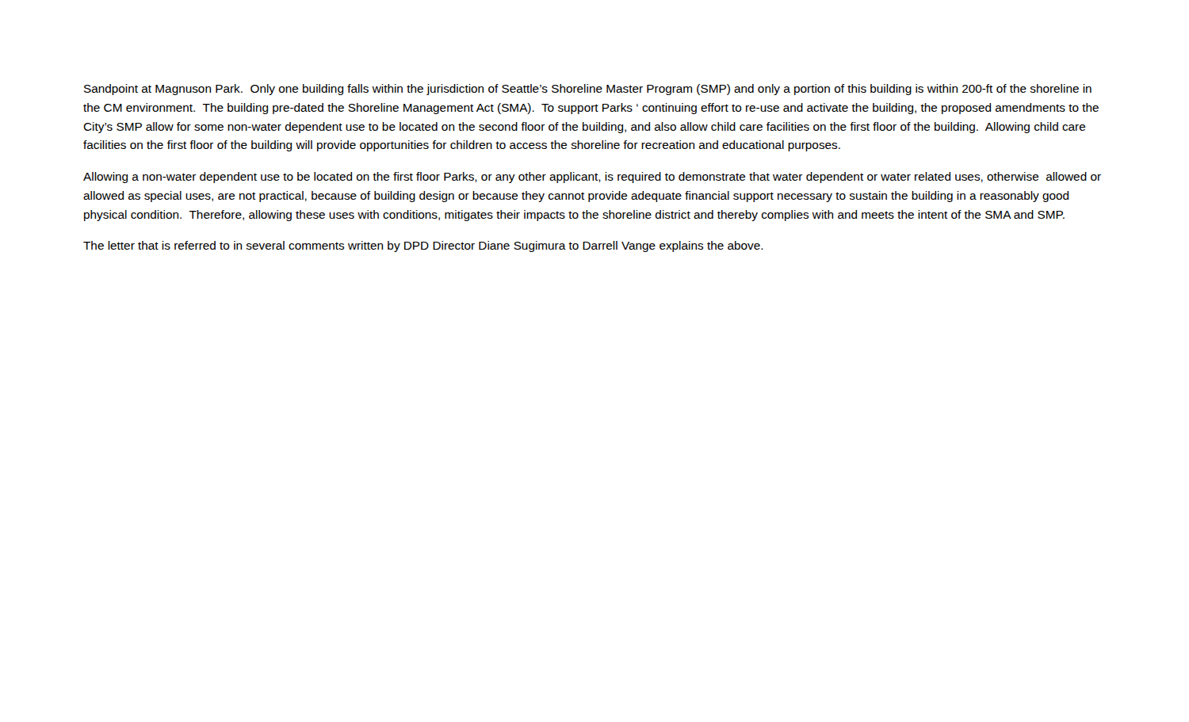Sandpoint at Magnuson Park. Only one building falls within the jurisdiction of Seattle’s Shoreline Master Program (SMP) and only a portion of this building is within 200-ft of the shoreline in the CM environment. The building pre-dated the Shoreline Management Act (SMA). To support Parks ‘ continuing effort to re-use and activate the building, the proposed amendments to the City’s SMP allow for some non-water dependent use to be located on the second floor of the building, and also allow child care facilities on the first floor of the building. Allowing child care facilities on the first floor of the building will provide opportunities for children to access the shoreline for recreation and educational purposes.
Allowing a non-water dependent use to be located on the first floor Parks, or any other applicant, is required to demonstrate that water dependent or water related uses, otherwise allowed or allowed as special uses, are not practical, because of building design or because they cannot provide adequate financial support necessary to sustain the building in a reasonably good physical condition. Therefore, allowing these uses with conditions, mitigates their impacts to the shoreline district and thereby complies with and meets the intent of the SMA and SMP.
The letter that is referred to in several comments written by DPD Director Diane Sugimura to Darrell Vange explains the above.